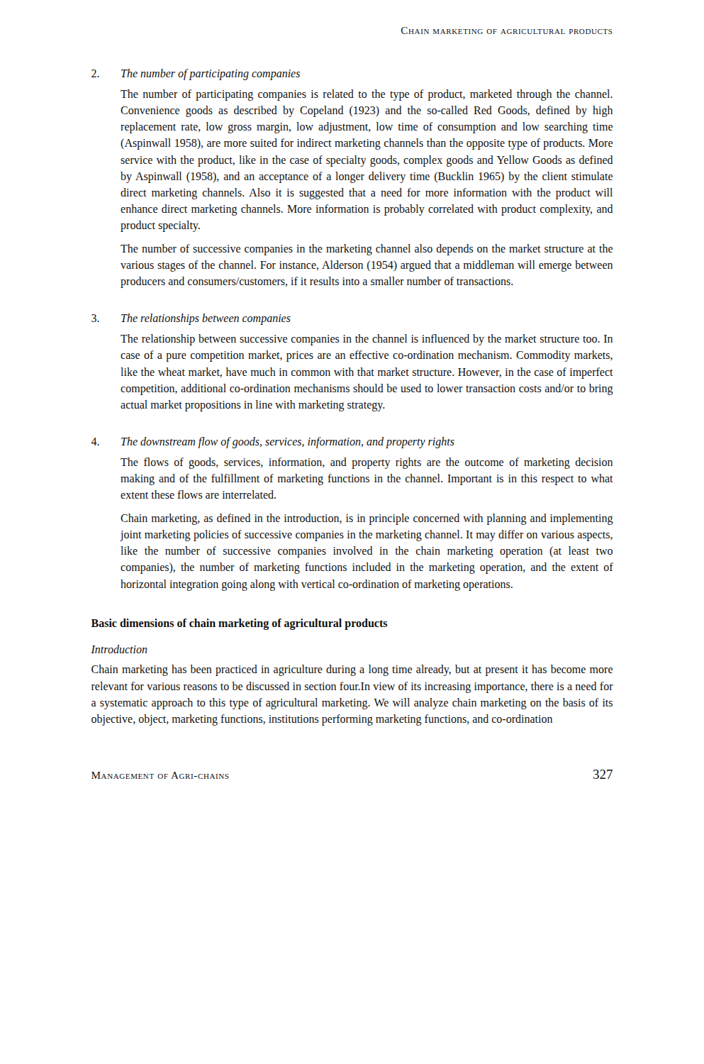Chain marketing of agricultural products
2.
The number of participating companies
The number of participating companies is related to the type of product, marketed through the channel. Convenience goods as described by Copeland (1923) and the so-called Red Goods, defined by high replacement rate, low gross margin, low adjustment, low time of consumption and low searching time (Aspinwall 1958), are more suited for indirect marketing channels than the opposite type of products. More service with the product, like in the case of specialty goods, complex goods and Yellow Goods as defined by Aspinwall (1958), and an acceptance of a longer delivery time (Bucklin 1965) by the client stimulate direct marketing channels. Also it is suggested that a need for more information with the product will enhance direct marketing channels. More information is probably correlated with product complexity, and product specialty.
The number of successive companies in the marketing channel also depends on the market structure at the various stages of the channel. For instance, Alderson (1954) argued that a middleman will emerge between producers and consumers/customers, if it results into a smaller number of transactions.
3.
The relationships between companies
The relationship between successive companies in the channel is influenced by the market structure too. In case of a pure competition market, prices are an effective co-ordination mechanism. Commodity markets, like the wheat market, have much in common with that market structure. However, in the case of imperfect competition, additional co-ordination mechanisms should be used to lower transaction costs and/or to bring actual market propositions in line with marketing strategy.
4.
The downstream flow of goods, services, information, and property rights
The flows of goods, services, information, and property rights are the outcome of marketing decision making and of the fulfillment of marketing functions in the channel. Important is in this respect to what extent these flows are interrelated.
Chain marketing, as defined in the introduction, is in principle concerned with planning and implementing joint marketing policies of successive companies in the marketing channel. It may differ on various aspects, like the number of successive companies involved in the chain marketing operation (at least two companies), the number of marketing functions included in the marketing operation, and the extent of horizontal integration going along with vertical co-ordination of marketing operations.
Basic dimensions of chain marketing of agricultural products
Introduction
Chain marketing has been practiced in agriculture during a long time already, but at present it has become more relevant for various reasons to be discussed in section four.In view of its increasing importance, there is a need for a systematic approach to this type of agricultural marketing. We will analyze chain marketing on the basis of its objective, object, marketing functions, institutions performing marketing functions, and co-ordination
Management of Agri-chains 327